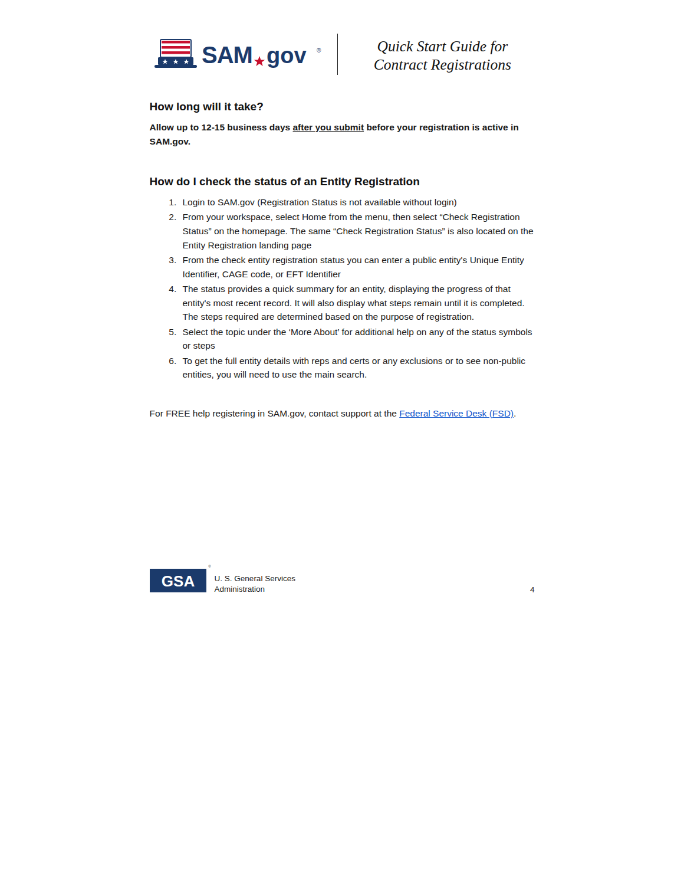SAM gov ®
Quick Start Guide for Contract Registrations
How long will it take?
Allow up to 12-15 business days after you submit before your registration is active in SAM.gov.
How do I check the status of an Entity Registration
Login to SAM.gov (Registration Status is not available without login)
From your workspace, select Home from the menu, then select “Check Registration Status” on the homepage. The same “Check Registration Status” is also located on the Entity Registration landing page
From the check entity registration status you can enter a public entity's Unique Entity Identifier, CAGE code, or EFT Identifier
The status provides a quick summary for an entity, displaying the progress of that entity's most recent record. It will also display what steps remain until it is completed. The steps required are determined based on the purpose of registration.
Select the topic under the ‘More About’ for additional help on any of the status symbols or steps
To get the full entity details with reps and certs or any exclusions or to see non-public entities, you will need to use the main search.
For FREE help registering in SAM.gov, contact support at the Federal Service Desk (FSD).
® GSA
U. S. General Services
Administration
4